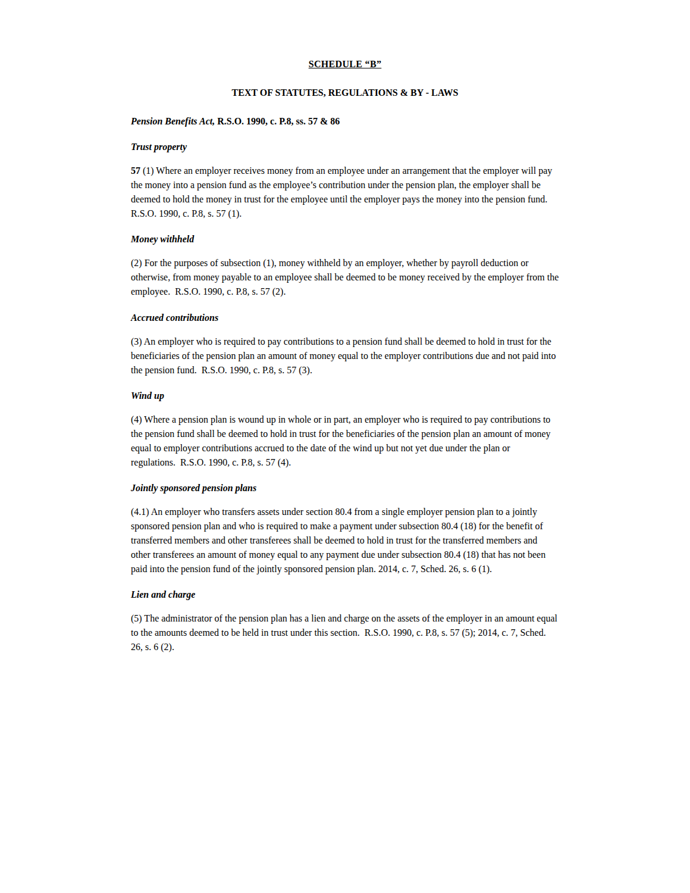SCHEDULE “B”
TEXT OF STATUTES, REGULATIONS & BY - LAWS
Pension Benefits Act, R.S.O. 1990, c. P.8, ss. 57 & 86
Trust property
57 (1) Where an employer receives money from an employee under an arrangement that the employer will pay the money into a pension fund as the employee’s contribution under the pension plan, the employer shall be deemed to hold the money in trust for the employee until the employer pays the money into the pension fund. R.S.O. 1990, c. P.8, s. 57 (1).
Money withheld
(2) For the purposes of subsection (1), money withheld by an employer, whether by payroll deduction or otherwise, from money payable to an employee shall be deemed to be money received by the employer from the employee. R.S.O. 1990, c. P.8, s. 57 (2).
Accrued contributions
(3) An employer who is required to pay contributions to a pension fund shall be deemed to hold in trust for the beneficiaries of the pension plan an amount of money equal to the employer contributions due and not paid into the pension fund. R.S.O. 1990, c. P.8, s. 57 (3).
Wind up
(4) Where a pension plan is wound up in whole or in part, an employer who is required to pay contributions to the pension fund shall be deemed to hold in trust for the beneficiaries of the pension plan an amount of money equal to employer contributions accrued to the date of the wind up but not yet due under the plan or regulations. R.S.O. 1990, c. P.8, s. 57 (4).
Jointly sponsored pension plans
(4.1) An employer who transfers assets under section 80.4 from a single employer pension plan to a jointly sponsored pension plan and who is required to make a payment under subsection 80.4 (18) for the benefit of transferred members and other transferees shall be deemed to hold in trust for the transferred members and other transferees an amount of money equal to any payment due under subsection 80.4 (18) that has not been paid into the pension fund of the jointly sponsored pension plan. 2014, c. 7, Sched. 26, s. 6 (1).
Lien and charge
(5) The administrator of the pension plan has a lien and charge on the assets of the employer in an amount equal to the amounts deemed to be held in trust under this section. R.S.O. 1990, c. P.8, s. 57 (5); 2014, c. 7, Sched. 26, s. 6 (2).